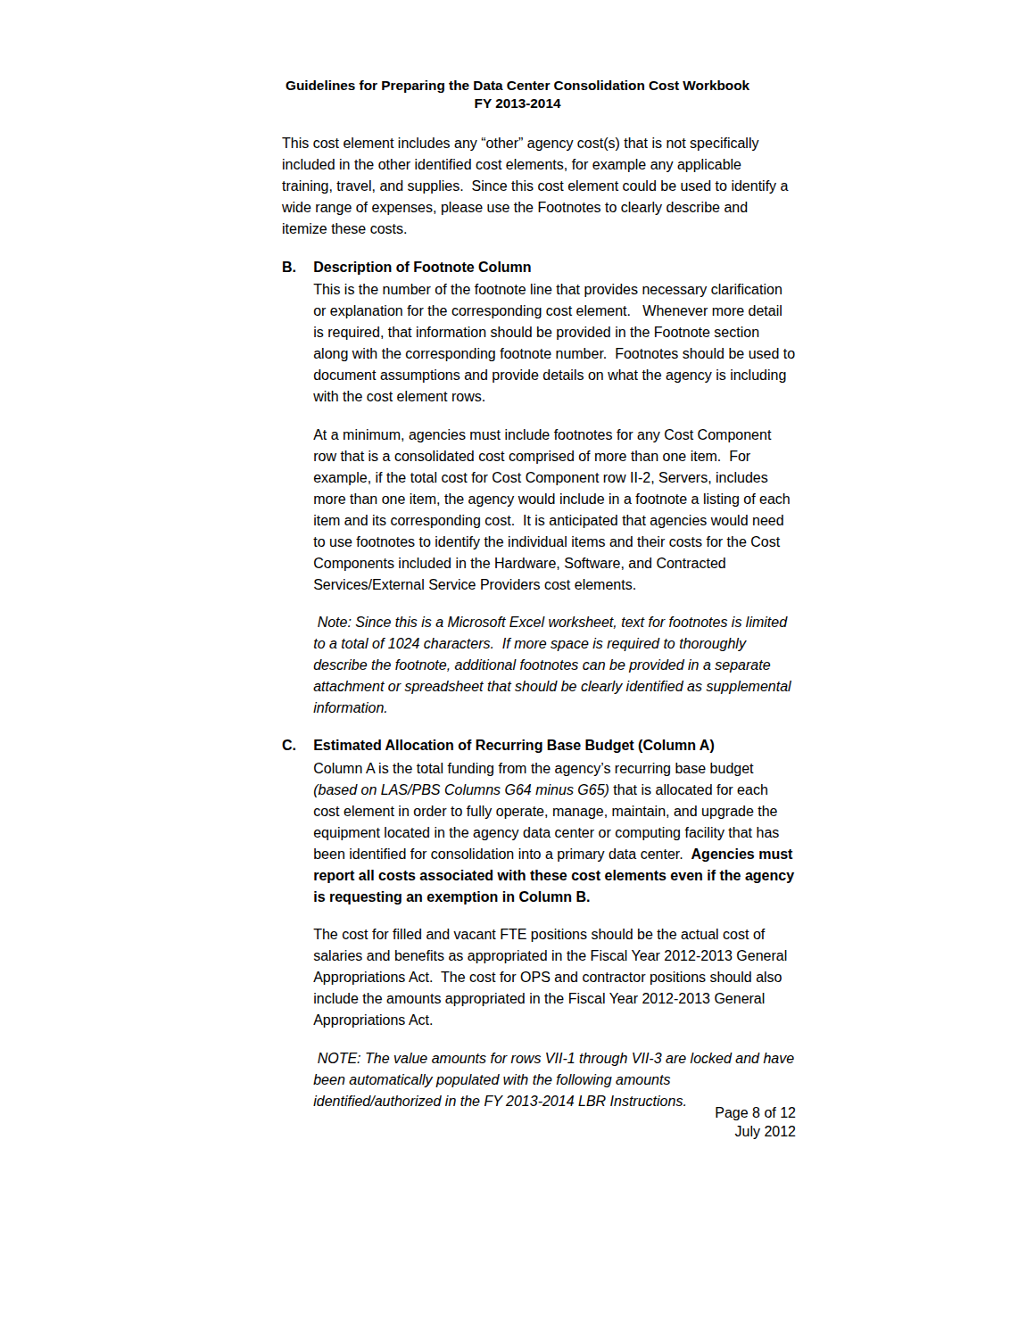Guidelines for Preparing the Data Center Consolidation Cost Workbook
FY 2013-2014
This cost element includes any “other” agency cost(s) that is not specifically included in the other identified cost elements, for example any applicable training, travel, and supplies. Since this cost element could be used to identify a wide range of expenses, please use the Footnotes to clearly describe and itemize these costs.
B. Description of Footnote Column
This is the number of the footnote line that provides necessary clarification or explanation for the corresponding cost element. Whenever more detail is required, that information should be provided in the Footnote section along with the corresponding footnote number. Footnotes should be used to document assumptions and provide details on what the agency is including with the cost element rows.
At a minimum, agencies must include footnotes for any Cost Component row that is a consolidated cost comprised of more than one item. For example, if the total cost for Cost Component row II-2, Servers, includes more than one item, the agency would include in a footnote a listing of each item and its corresponding cost. It is anticipated that agencies would need to use footnotes to identify the individual items and their costs for the Cost Components included in the Hardware, Software, and Contracted Services/External Service Providers cost elements.
Note: Since this is a Microsoft Excel worksheet, text for footnotes is limited to a total of 1024 characters. If more space is required to thoroughly describe the footnote, additional footnotes can be provided in a separate attachment or spreadsheet that should be clearly identified as supplemental information.
C. Estimated Allocation of Recurring Base Budget (Column A)
Column A is the total funding from the agency’s recurring base budget (based on LAS/PBS Columns G64 minus G65) that is allocated for each cost element in order to fully operate, manage, maintain, and upgrade the equipment located in the agency data center or computing facility that has been identified for consolidation into a primary data center. Agencies must report all costs associated with these cost elements even if the agency is requesting an exemption in Column B.
The cost for filled and vacant FTE positions should be the actual cost of salaries and benefits as appropriated in the Fiscal Year 2012-2013 General Appropriations Act. The cost for OPS and contractor positions should also include the amounts appropriated in the Fiscal Year 2012-2013 General Appropriations Act.
NOTE: The value amounts for rows VII-1 through VII-3 are locked and have been automatically populated with the following amounts identified/authorized in the FY 2013-2014 LBR Instructions.
Page 8 of 12
July 2012